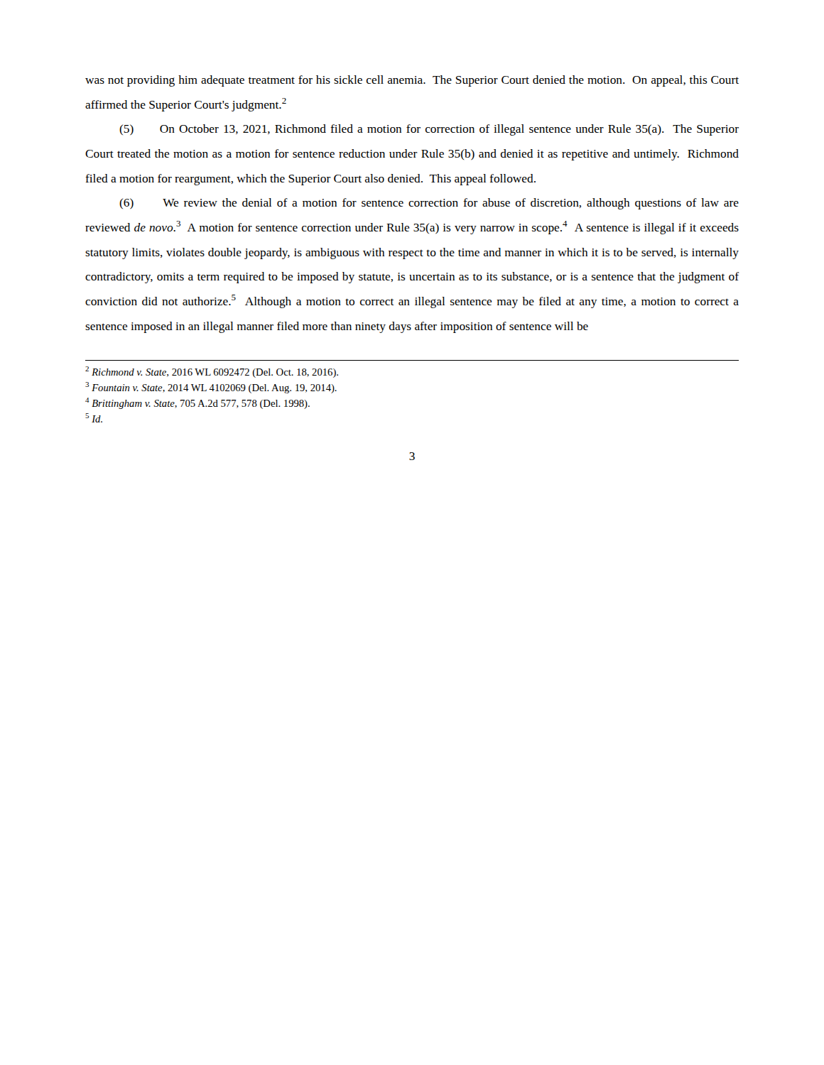was not providing him adequate treatment for his sickle cell anemia. The Superior Court denied the motion. On appeal, this Court affirmed the Superior Court's judgment.2
(5) On October 13, 2021, Richmond filed a motion for correction of illegal sentence under Rule 35(a). The Superior Court treated the motion as a motion for sentence reduction under Rule 35(b) and denied it as repetitive and untimely. Richmond filed a motion for reargument, which the Superior Court also denied. This appeal followed.
(6) We review the denial of a motion for sentence correction for abuse of discretion, although questions of law are reviewed de novo.3 A motion for sentence correction under Rule 35(a) is very narrow in scope.4 A sentence is illegal if it exceeds statutory limits, violates double jeopardy, is ambiguous with respect to the time and manner in which it is to be served, is internally contradictory, omits a term required to be imposed by statute, is uncertain as to its substance, or is a sentence that the judgment of conviction did not authorize.5 Although a motion to correct an illegal sentence may be filed at any time, a motion to correct a sentence imposed in an illegal manner filed more than ninety days after imposition of sentence will be
2 Richmond v. State, 2016 WL 6092472 (Del. Oct. 18, 2016).
3 Fountain v. State, 2014 WL 4102069 (Del. Aug. 19, 2014).
4 Brittingham v. State, 705 A.2d 577, 578 (Del. 1998).
5 Id.
3